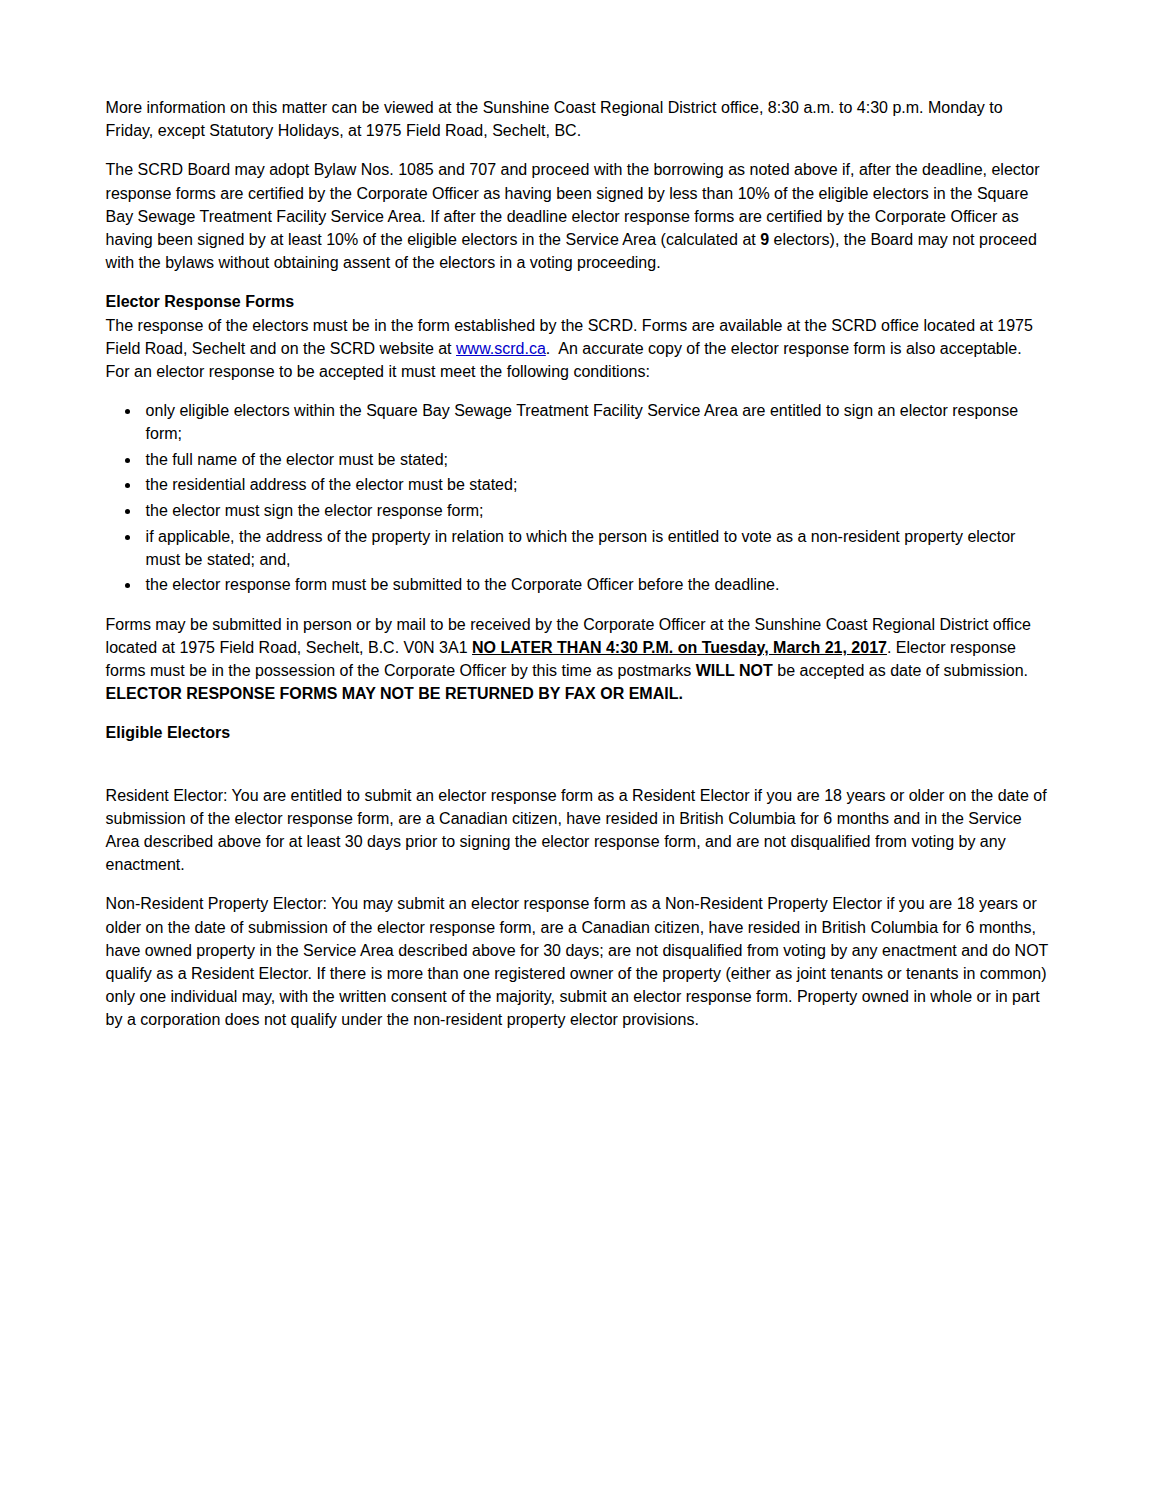More information on this matter can be viewed at the Sunshine Coast Regional District office, 8:30 a.m. to 4:30 p.m. Monday to Friday, except Statutory Holidays, at 1975 Field Road, Sechelt, BC.
The SCRD Board may adopt Bylaw Nos. 1085 and 707 and proceed with the borrowing as noted above if, after the deadline, elector response forms are certified by the Corporate Officer as having been signed by less than 10% of the eligible electors in the Square Bay Sewage Treatment Facility Service Area. If after the deadline elector response forms are certified by the Corporate Officer as having been signed by at least 10% of the eligible electors in the Service Area (calculated at 9 electors), the Board may not proceed with the bylaws without obtaining assent of the electors in a voting proceeding.
Elector Response Forms
The response of the electors must be in the form established by the SCRD. Forms are available at the SCRD office located at 1975 Field Road, Sechelt and on the SCRD website at www.scrd.ca. An accurate copy of the elector response form is also acceptable. For an elector response to be accepted it must meet the following conditions:
only eligible electors within the Square Bay Sewage Treatment Facility Service Area are entitled to sign an elector response form;
the full name of the elector must be stated;
the residential address of the elector must be stated;
the elector must sign the elector response form;
if applicable, the address of the property in relation to which the person is entitled to vote as a non-resident property elector must be stated; and,
the elector response form must be submitted to the Corporate Officer before the deadline.
Forms may be submitted in person or by mail to be received by the Corporate Officer at the Sunshine Coast Regional District office located at 1975 Field Road, Sechelt, B.C. V0N 3A1 NO LATER THAN 4:30 P.M. on Tuesday, March 21, 2017. Elector response forms must be in the possession of the Corporate Officer by this time as postmarks WILL NOT be accepted as date of submission. ELECTOR RESPONSE FORMS MAY NOT BE RETURNED BY FAX OR EMAIL.
Eligible Electors
Resident Elector: You are entitled to submit an elector response form as a Resident Elector if you are 18 years or older on the date of submission of the elector response form, are a Canadian citizen, have resided in British Columbia for 6 months and in the Service Area described above for at least 30 days prior to signing the elector response form, and are not disqualified from voting by any enactment.
Non-Resident Property Elector: You may submit an elector response form as a Non-Resident Property Elector if you are 18 years or older on the date of submission of the elector response form, are a Canadian citizen, have resided in British Columbia for 6 months, have owned property in the Service Area described above for 30 days; are not disqualified from voting by any enactment and do NOT qualify as a Resident Elector. If there is more than one registered owner of the property (either as joint tenants or tenants in common) only one individual may, with the written consent of the majority, submit an elector response form. Property owned in whole or in part by a corporation does not qualify under the non-resident property elector provisions.